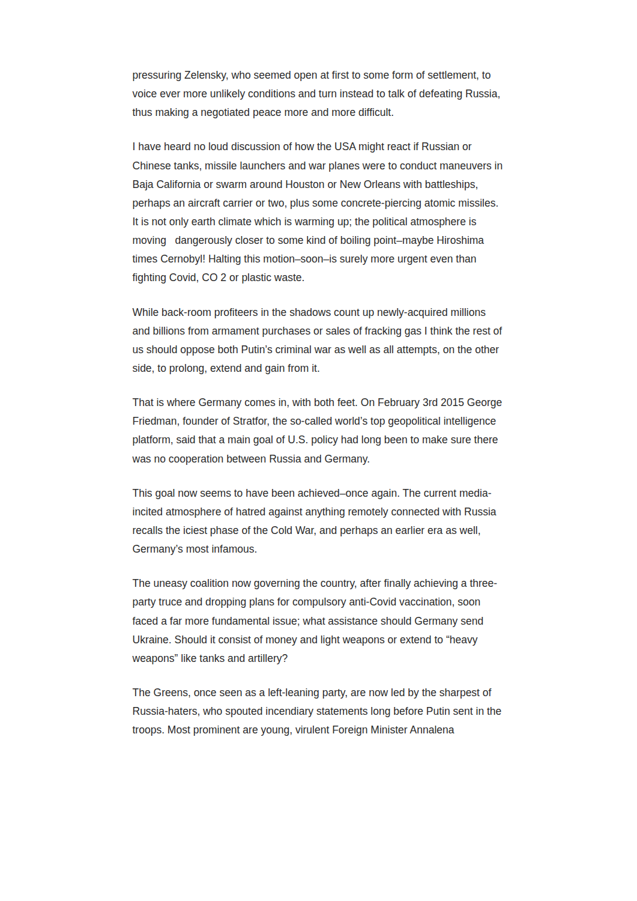pressuring Zelensky, who seemed open at first to some form of settlement, to voice ever more unlikely conditions and turn instead to talk of defeating Russia, thus making a negotiated peace more and more difficult.
I have heard no loud discussion of how the USA might react if Russian or Chinese tanks, missile launchers and war planes were to conduct maneuvers in Baja California or swarm around Houston or New Orleans with battleships, perhaps an aircraft carrier or two, plus some concrete-piercing atomic missiles. It is not only earth climate which is warming up; the political atmosphere is moving dangerously closer to some kind of boiling point–maybe Hiroshima times Cernobyl! Halting this motion–soon–is surely more urgent even than fighting Covid, CO 2 or plastic waste.
While back-room profiteers in the shadows count up newly-acquired millions and billions from armament purchases or sales of fracking gas I think the rest of us should oppose both Putin’s criminal war as well as all attempts, on the other side, to prolong, extend and gain from it.
That is where Germany comes in, with both feet. On February 3rd 2015 George Friedman, founder of Stratfor, the so-called world’s top geopolitical intelligence platform, said that a main goal of U.S. policy had long been to make sure there was no cooperation between Russia and Germany.
This goal now seems to have been achieved–once again. The current media-incited atmosphere of hatred against anything remotely connected with Russia recalls the iciest phase of the Cold War, and perhaps an earlier era as well, Germany’s most infamous.
The uneasy coalition now governing the country, after finally achieving a three-party truce and dropping plans for compulsory anti-Covid vaccination, soon faced a far more fundamental issue; what assistance should Germany send Ukraine. Should it consist of money and light weapons or extend to “heavy weapons” like tanks and artillery?
The Greens, once seen as a left-leaning party, are now led by the sharpest of Russia-haters, who spouted incendiary statements long before Putin sent in the troops. Most prominent are young, virulent Foreign Minister Annalena